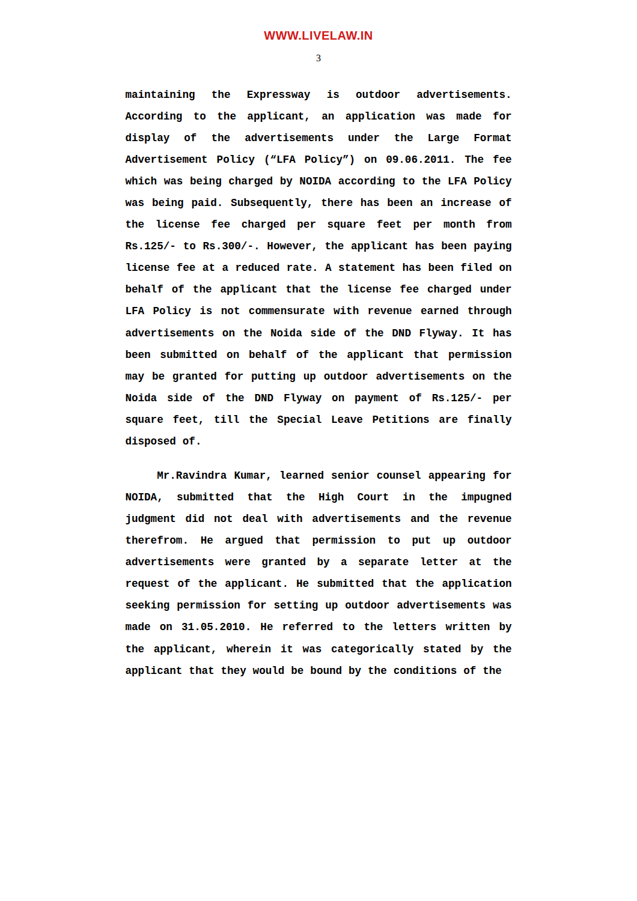WWW.LIVELAW.IN
3
maintaining the Expressway is outdoor advertisements. According to the applicant, an application was made for display of the advertisements under the Large Format Advertisement Policy (“LFA Policy”) on 09.06.2011. The fee which was being charged by NOIDA according to the LFA Policy was being paid. Subsequently, there has been an increase of the license fee charged per square feet per month from Rs.125/- to Rs.300/-. However, the applicant has been paying license fee at a reduced rate. A statement has been filed on behalf of the applicant that the license fee charged under LFA Policy is not commensurate with revenue earned through advertisements on the Noida side of the DND Flyway. It has been submitted on behalf of the applicant that permission may be granted for putting up outdoor advertisements on the Noida side of the DND Flyway on payment of Rs.125/- per square feet, till the Special Leave Petitions are finally disposed of.
Mr.Ravindra Kumar, learned senior counsel appearing for NOIDA, submitted that the High Court in the impugned judgment did not deal with advertisements and the revenue therefrom. He argued that permission to put up outdoor advertisements were granted by a separate letter at the request of the applicant. He submitted that the application seeking permission for setting up outdoor advertisements was made on 31.05.2010. He referred to the letters written by the applicant, wherein it was categorically stated by the applicant that they would be bound by the conditions of the